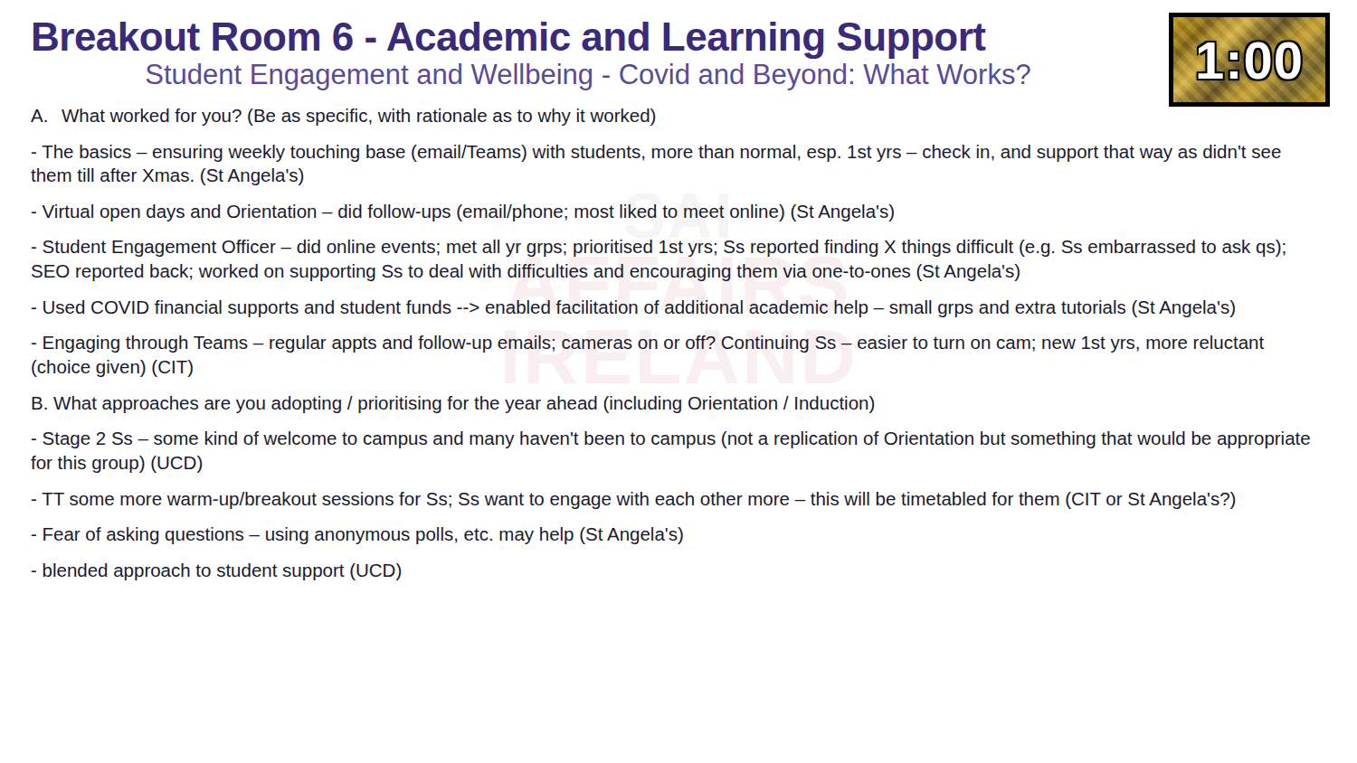SAI AFFAIRS IRELAND
1:00
Breakout Room 6 - Academic and Learning Support
Student Engagement and Wellbeing - Covid and Beyond: What Works?
A. What worked for you? (Be as specific, with rationale as to why it worked)
- The basics – ensuring weekly touching base (email/Teams) with students, more than normal, esp. 1st yrs – check in, and support that way as didn't see them till after Xmas. (St Angela's)
- Virtual open days and Orientation – did follow-ups (email/phone; most liked to meet online) (St Angela's)
- Student Engagement Officer – did online events; met all yr grps; prioritised 1st yrs; Ss reported finding X things difficult (e.g. Ss embarrassed to ask qs); SEO reported back; worked on supporting Ss to deal with difficulties and encouraging them via one-to-ones (St Angela's)
- Used COVID financial supports and student funds --> enabled facilitation of additional academic help – small grps and extra tutorials (St Angela's)
- Engaging through Teams – regular appts and follow-up emails; cameras on or off? Continuing Ss – easier to turn on cam; new 1st yrs, more reluctant (choice given) (CIT)
B. What approaches are you adopting / prioritising for the year ahead (including Orientation / Induction)
- Stage 2 Ss – some kind of welcome to campus and many haven't been to campus (not a replication of Orientation but something that would be appropriate for this group) (UCD)
- TT some more warm-up/breakout sessions for Ss; Ss want to engage with each other more – this will be timetabled for them (CIT or St Angela's?)
- Fear of asking questions – using anonymous polls, etc. may help (St Angela's)
- blended approach to student support (UCD)